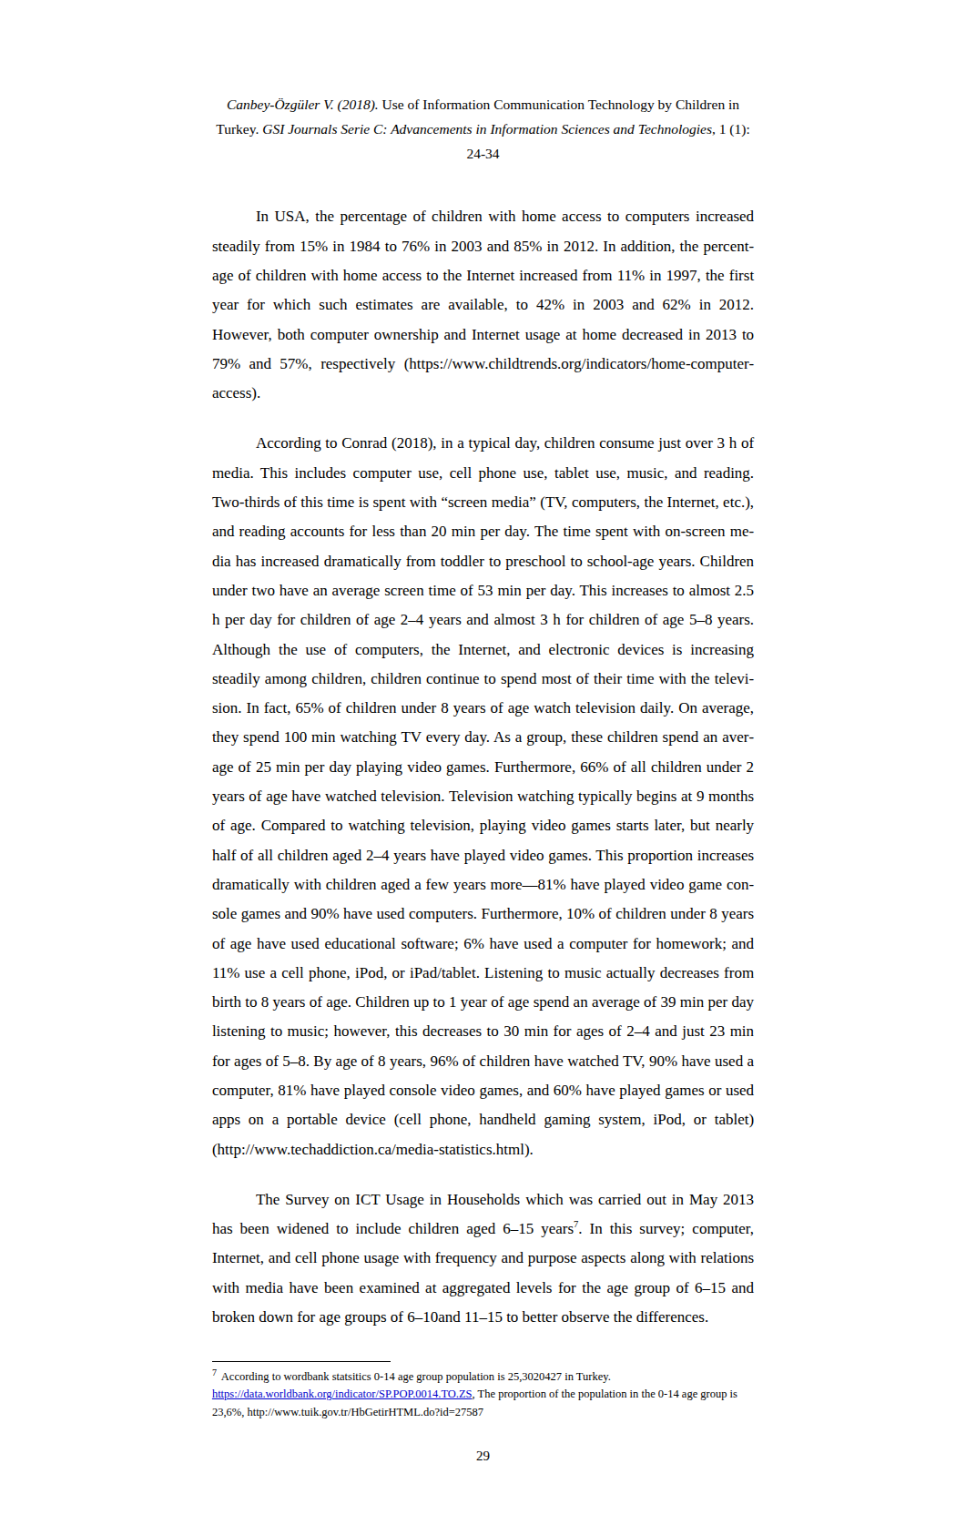Canbey-Özgüler V. (2018). Use of Information Communication Technology by Children in Turkey. GSI Journals Serie C: Advancements in Information Sciences and Technologies, 1 (1): 24-34
In USA, the percentage of children with home access to computers increased steadily from 15% in 1984 to 76% in 2003 and 85% in 2012. In addition, the percentage of children with home access to the Internet increased from 11% in 1997, the first year for which such estimates are available, to 42% in 2003 and 62% in 2012. However, both computer ownership and Internet usage at home decreased in 2013 to 79% and 57%, respectively (https://www.childtrends.org/indicators/home-computer-access).
According to Conrad (2018), in a typical day, children consume just over 3 h of media. This includes computer use, cell phone use, tablet use, music, and reading. Two-thirds of this time is spent with “screen media” (TV, computers, the Internet, etc.), and reading accounts for less than 20 min per day. The time spent with on-screen media has increased dramatically from toddler to preschool to school-age years. Children under two have an average screen time of 53 min per day. This increases to almost 2.5 h per day for children of age 2–4 years and almost 3 h for children of age 5–8 years. Although the use of computers, the Internet, and electronic devices is increasing steadily among children, children continue to spend most of their time with the television. In fact, 65% of children under 8 years of age watch television daily. On average, they spend 100 min watching TV every day. As a group, these children spend an average of 25 min per day playing video games. Furthermore, 66% of all children under 2 years of age have watched television. Television watching typically begins at 9 months of age. Compared to watching television, playing video games starts later, but nearly half of all children aged 2–4 years have played video games. This proportion increases dramatically with children aged a few years more—81% have played video game console games and 90% have used computers. Furthermore, 10% of children under 8 years of age have used educational software; 6% have used a computer for homework; and 11% use a cell phone, iPod, or iPad/tablet. Listening to music actually decreases from birth to 8 years of age. Children up to 1 year of age spend an average of 39 min per day listening to music; however, this decreases to 30 min for ages of 2–4 and just 23 min for ages of 5–8. By age of 8 years, 96% of children have watched TV, 90% have used a computer, 81% have played console video games, and 60% have played games or used apps on a portable device (cell phone, handheld gaming system, iPod, or tablet) (http://www.techaddiction.ca/media-statistics.html).
The Survey on ICT Usage in Households which was carried out in May 2013 has been widened to include children aged 6–15 years7. In this survey; computer, Internet, and cell phone usage with frequency and purpose aspects along with relations with media have been examined at aggregated levels for the age group of 6–15 and broken down for age groups of 6–10and 11–15 to better observe the differences.
7 According to wordbank statsitics 0-14 age group population is 25,3020427 in Turkey.
https://data.worldbank.org/indicator/SP.POP.0014.TO.ZS, The proportion of the population in the 0-14 age group is 23,6%, http://www.tuik.gov.tr/HbGetirHTML.do?id=27587
29